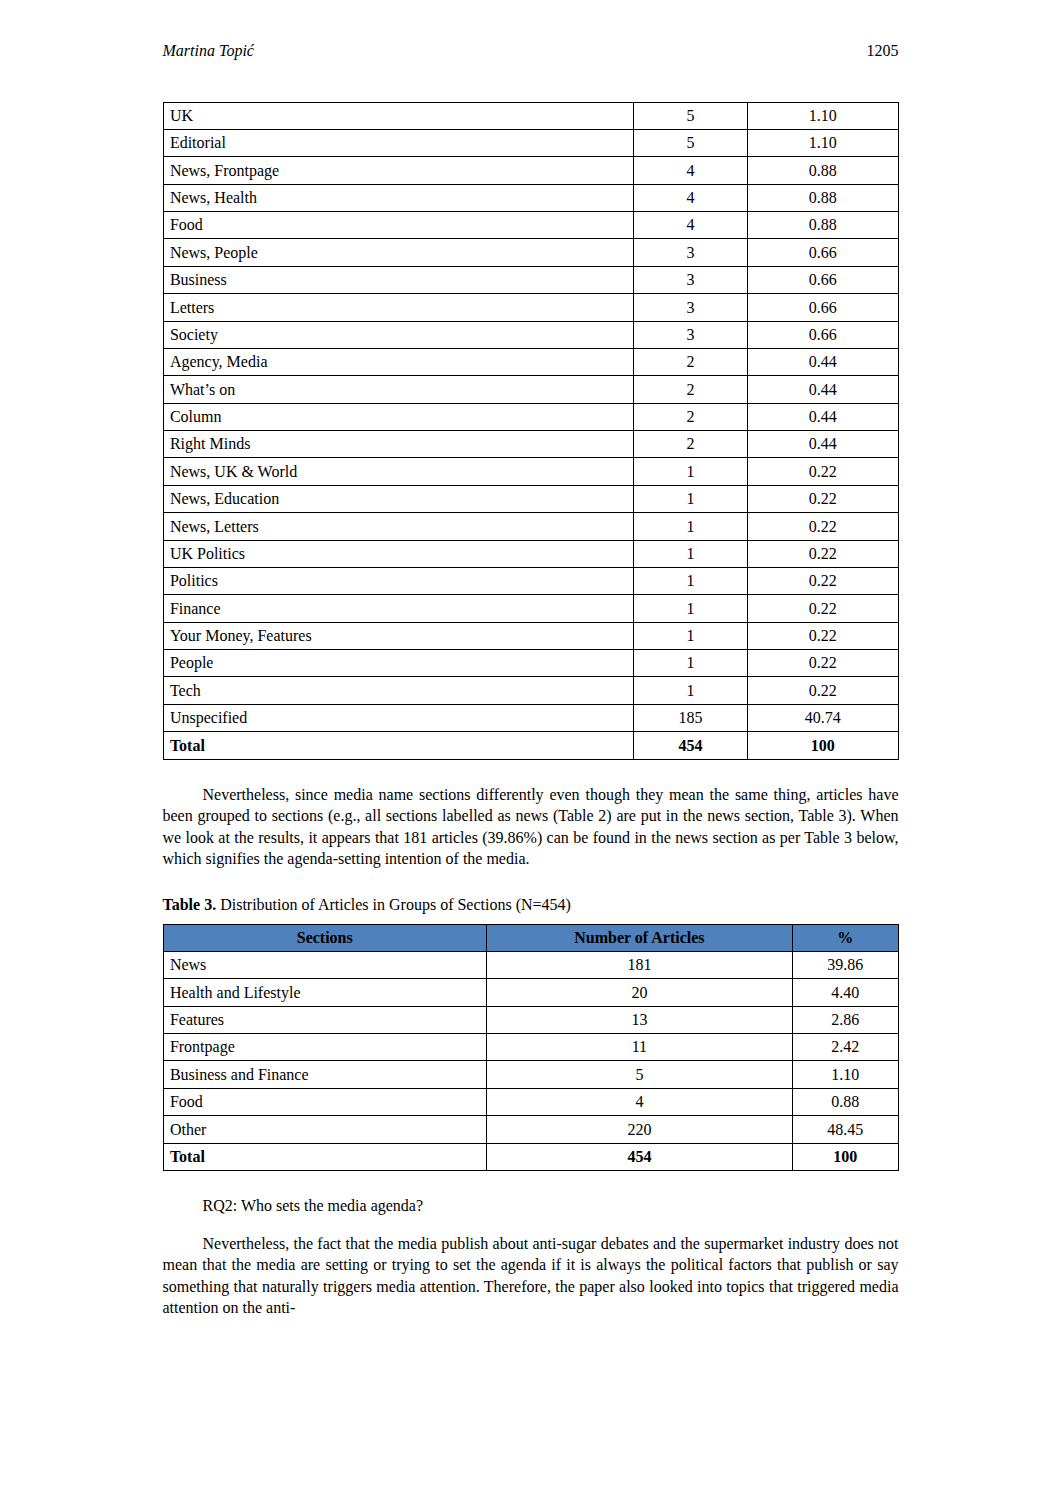Martina Topić 1205
| UK | 5 | 1.10 |
| Editorial | 5 | 1.10 |
| News, Frontpage | 4 | 0.88 |
| News, Health | 4 | 0.88 |
| Food | 4 | 0.88 |
| News, People | 3 | 0.66 |
| Business | 3 | 0.66 |
| Letters | 3 | 0.66 |
| Society | 3 | 0.66 |
| Agency, Media | 2 | 0.44 |
| What’s on | 2 | 0.44 |
| Column | 2 | 0.44 |
| Right Minds | 2 | 0.44 |
| News, UK & World | 1 | 0.22 |
| News, Education | 1 | 0.22 |
| News, Letters | 1 | 0.22 |
| UK Politics | 1 | 0.22 |
| Politics | 1 | 0.22 |
| Finance | 1 | 0.22 |
| Your Money, Features | 1 | 0.22 |
| People | 1 | 0.22 |
| Tech | 1 | 0.22 |
| Unspecified | 185 | 40.74 |
| Total | 454 | 100 |
Nevertheless, since media name sections differently even though they mean the same thing, articles have been grouped to sections (e.g., all sections labelled as news (Table 2) are put in the news section, Table 3). When we look at the results, it appears that 181 articles (39.86%) can be found in the news section as per Table 3 below, which signifies the agenda-setting intention of the media.
Table 3. Distribution of Articles in Groups of Sections (N=454)
| Sections | Number of Articles | % |
| --- | --- | --- |
| News | 181 | 39.86 |
| Health and Lifestyle | 20 | 4.40 |
| Features | 13 | 2.86 |
| Frontpage | 11 | 2.42 |
| Business and Finance | 5 | 1.10 |
| Food | 4 | 0.88 |
| Other | 220 | 48.45 |
| Total | 454 | 100 |
RQ2: Who sets the media agenda?
Nevertheless, the fact that the media publish about anti-sugar debates and the supermarket industry does not mean that the media are setting or trying to set the agenda if it is always the political factors that publish or say something that naturally triggers media attention. Therefore, the paper also looked into topics that triggered media attention on the anti-